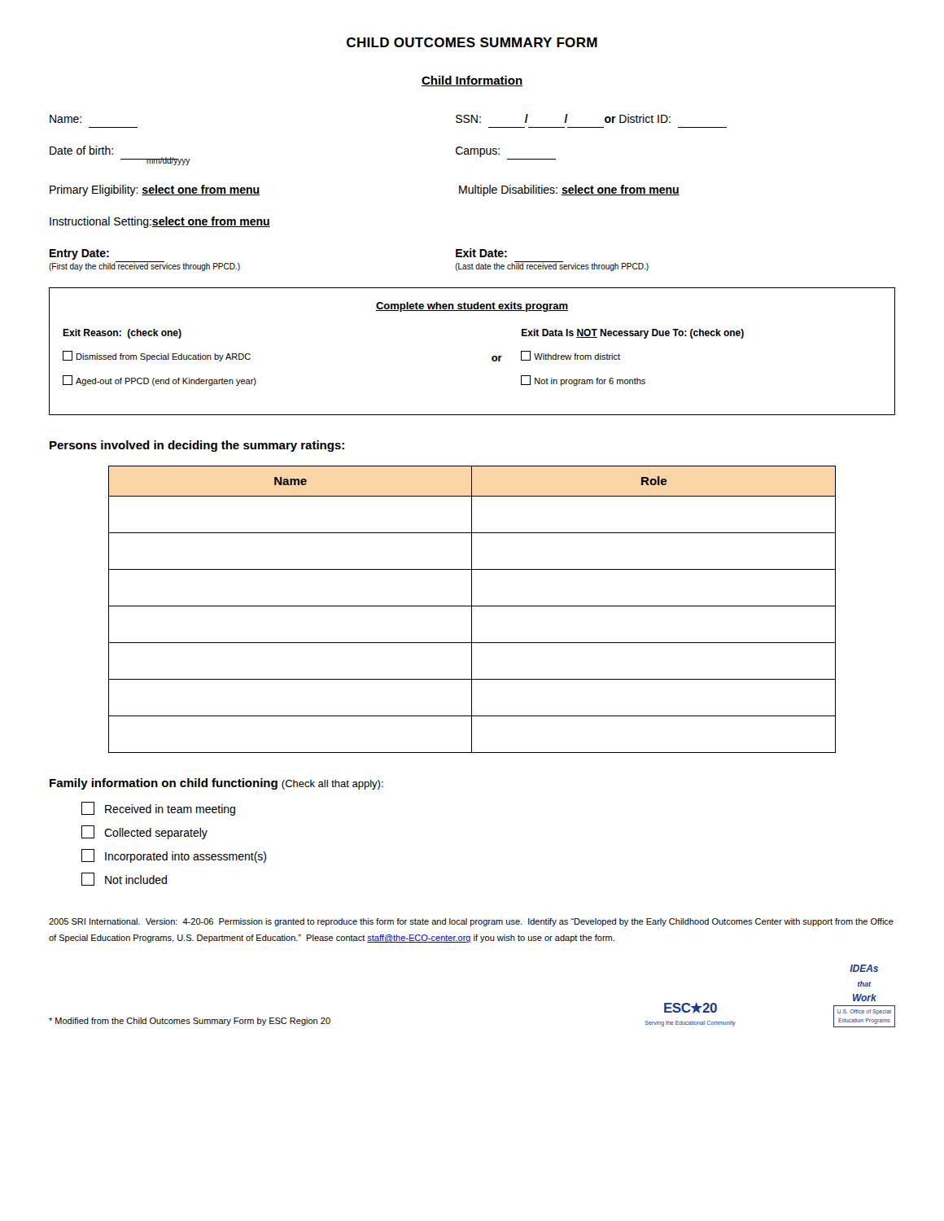CHILD OUTCOMES SUMMARY FORM
Child Information
Name:
SSN: / / or District ID:
Date of birth: mm/dd/yyyy
Campus:
Primary Eligibility: select one from menu
Multiple Disabilities: select one from menu
Instructional Setting:select one from menu
Entry Date: (First day the child received services through PPCD.)
Exit Date: (Last date the child received services through PPCD.)
Complete when student exits program
Exit Reason: (check one)
Dismissed from Special Education by ARDC
Aged-out of PPCD (end of Kindergarten year)
or
Exit Data Is NOT Necessary Due To: (check one)
Withdrew from district
Not in program for 6 months
Persons involved in deciding the summary ratings:
| Name | Role |
| --- | --- |
Family information on child functioning (Check all that apply):
Received in team meeting
Collected separately
Incorporated into assessment(s)
Not included
2005 SRI International. Version: 4-20-06 Permission is granted to reproduce this form for state and local program use. Identify as “Developed by the Early Childhood Outcomes Center with support from the Office of Special Education Programs, U.S. Department of Education.” Please contact staff@the-ECO-center.org if you wish to use or adapt the form.
* Modified from the Child Outcomes Summary Form by ESC Region 20
ESC★20
Serving the Educational Community
IDEAs
that
Work
U.S. Office of Special
Education Programs